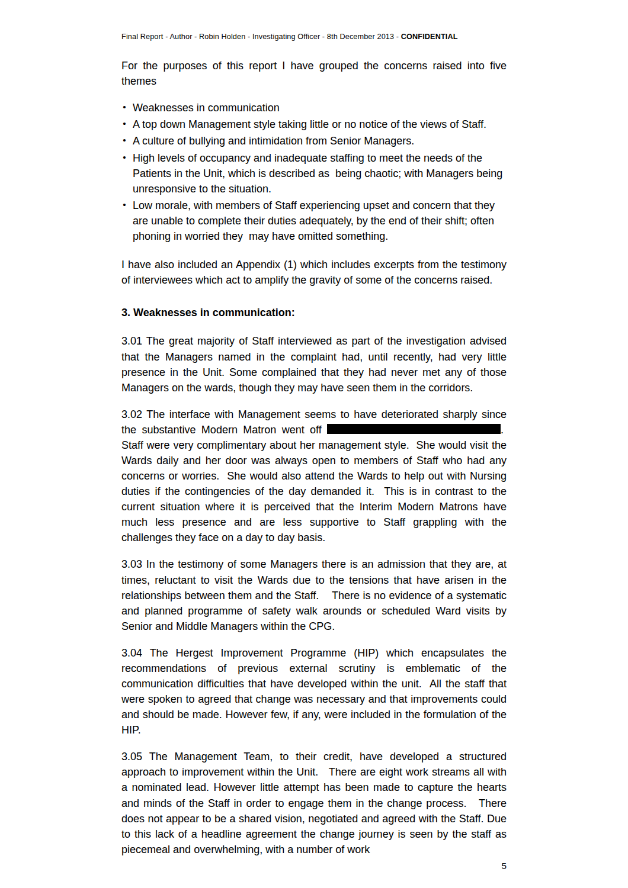Final Report - Author - Robin Holden - Investigating Officer - 8th December 2013 - CONFIDENTIAL
For the purposes of this report I have grouped the concerns raised into five themes
Weaknesses in communication
A top down Management style taking little or no notice of the views of Staff.
A culture of bullying and intimidation from Senior Managers.
High levels of occupancy and inadequate staffing to meet the needs of the Patients in the Unit, which is described as being chaotic; with Managers being unresponsive to the situation.
Low morale, with members of Staff experiencing upset and concern that they are unable to complete their duties adequately, by the end of their shift; often phoning in worried they may have omitted something.
I have also included an Appendix (1) which includes excerpts from the testimony of interviewees which act to amplify the gravity of some of the concerns raised.
3. Weaknesses in communication:
3.01 The great majority of Staff interviewed as part of the investigation advised that the Managers named in the complaint had, until recently, had very little presence in the Unit. Some complained that they had never met any of those Managers on the wards, though they may have seen them in the corridors.
3.02 The interface with Management seems to have deteriorated sharply since the substantive Modern Matron went off . Staff were very complimentary about her management style. She would visit the Wards daily and her door was always open to members of Staff who had any concerns or worries. She would also attend the Wards to help out with Nursing duties if the contingencies of the day demanded it. This is in contrast to the current situation where it is perceived that the Interim Modern Matrons have much less presence and are less supportive to Staff grappling with the challenges they face on a day to day basis.
3.03 In the testimony of some Managers there is an admission that they are, at times, reluctant to visit the Wards due to the tensions that have arisen in the relationships between them and the Staff. There is no evidence of a systematic and planned programme of safety walk arounds or scheduled Ward visits by Senior and Middle Managers within the CPG.
3.04 The Hergest Improvement Programme (HIP) which encapsulates the recommendations of previous external scrutiny is emblematic of the communication difficulties that have developed within the unit. All the staff that were spoken to agreed that change was necessary and that improvements could and should be made. However few, if any, were included in the formulation of the HIP.
3.05 The Management Team, to their credit, have developed a structured approach to improvement within the Unit. There are eight work streams all with a nominated lead. However little attempt has been made to capture the hearts and minds of the Staff in order to engage them in the change process. There does not appear to be a shared vision, negotiated and agreed with the Staff. Due to this lack of a headline agreement the change journey is seen by the staff as piecemeal and overwhelming, with a number of work
5